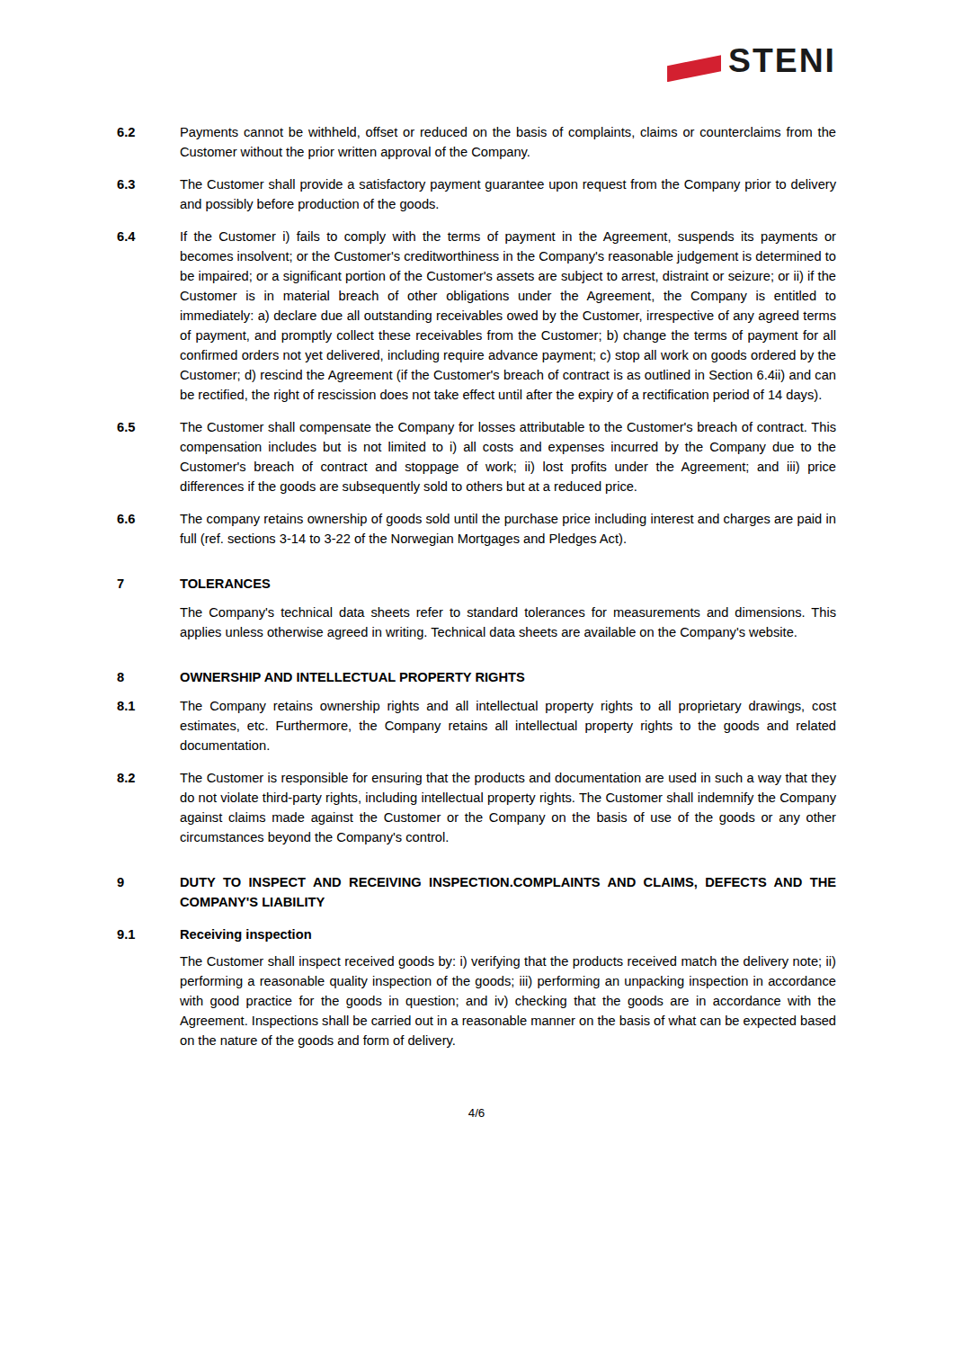STENI
6.2
Payments cannot be withheld, offset or reduced on the basis of complaints, claims or counterclaims from the Customer without the prior written approval of the Company.
6.3
The Customer shall provide a satisfactory payment guarantee upon request from the Company prior to delivery and possibly before production of the goods.
6.4
If the Customer i) fails to comply with the terms of payment in the Agreement, suspends its payments or becomes insolvent; or the Customer's creditworthiness in the Company's reasonable judgement is determined to be impaired; or a significant portion of the Customer's assets are subject to arrest, distraint or seizure; or ii) if the Customer is in material breach of other obligations under the Agreement, the Company is entitled to immediately: a) declare due all outstanding receivables owed by the Customer, irrespective of any agreed terms of payment, and promptly collect these receivables from the Customer; b) change the terms of payment for all confirmed orders not yet delivered, including require advance payment; c) stop all work on goods ordered by the Customer; d) rescind the Agreement (if the Customer's breach of contract is as outlined in Section 6.4ii) and can be rectified, the right of rescission does not take effect until after the expiry of a rectification period of 14 days).
6.5
The Customer shall compensate the Company for losses attributable to the Customer's breach of contract. This compensation includes but is not limited to i) all costs and expenses incurred by the Company due to the Customer's breach of contract and stoppage of work; ii) lost profits under the Agreement; and iii) price differences if the goods are subsequently sold to others but at a reduced price.
6.6
The company retains ownership of goods sold until the purchase price including interest and charges are paid in full (ref. sections 3-14 to 3-22 of the Norwegian Mortgages and Pledges Act).
7
Tolerances
The Company's technical data sheets refer to standard tolerances for measurements and dimensions. This applies unless otherwise agreed in writing. Technical data sheets are available on the Company's website.
8
Ownership and intellectual property rights
8.1
The Company retains ownership rights and all intellectual property rights to all proprietary drawings, cost estimates, etc. Furthermore, the Company retains all intellectual property rights to the goods and related documentation.
8.2
The Customer is responsible for ensuring that the products and documentation are used in such a way that they do not violate third-party rights, including intellectual property rights. The Customer shall indemnify the Company against claims made against the Customer or the Company on the basis of use of the goods or any other circumstances beyond the Company's control.
9
Duty to inspect and receiving inspection.Complaints and claims, defects and the Company's liability
9.1
Receiving inspection
The Customer shall inspect received goods by: i) verifying that the products received match the delivery note; ii) performing a reasonable quality inspection of the goods; iii) performing an unpacking inspection in accordance with good practice for the goods in question; and iv) checking that the goods are in accordance with the Agreement. Inspections shall be carried out in a reasonable manner on the basis of what can be expected based on the nature of the goods and form of delivery.
4/6